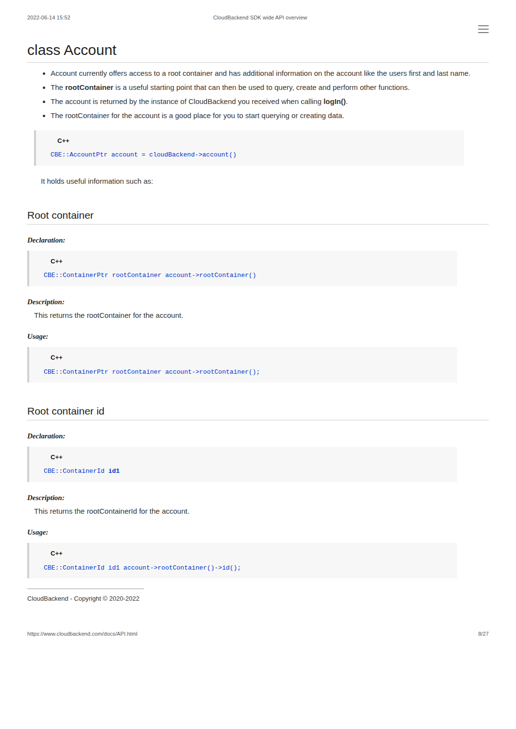2022-06-14 15:52
CloudBackend SDK wide API overview
class Account
Account currently offers access to a root container and has additional information on the account like the users first and last name.
The rootContainer is a useful starting point that can then be used to query, create and perform other functions.
The account is returned by the instance of CloudBackend you received when calling logIn().
The rootContainer for the account is a good place for you to start querying or creating data.
C++
CBE::AccountPtr account = cloudBackend->account()
It holds useful information such as:
Root container
Declaration:
C++
CBE::ContainerPtr rootContainer account->rootContainer()
Description:
This returns the rootContainer for the account.
Usage:
C++
CBE::ContainerPtr rootContainer account->rootContainer();
Root container id
Declaration:
C++
CBE::ContainerId id1
Description:
This returns the rootContainerId for the account.
Usage:
C++
CBE::ContainerId id1 account->rootContainer()->id();
CloudBackend - Copyright © 2020-2022
https://www.cloudbackend.com/docs/API.html
8/27